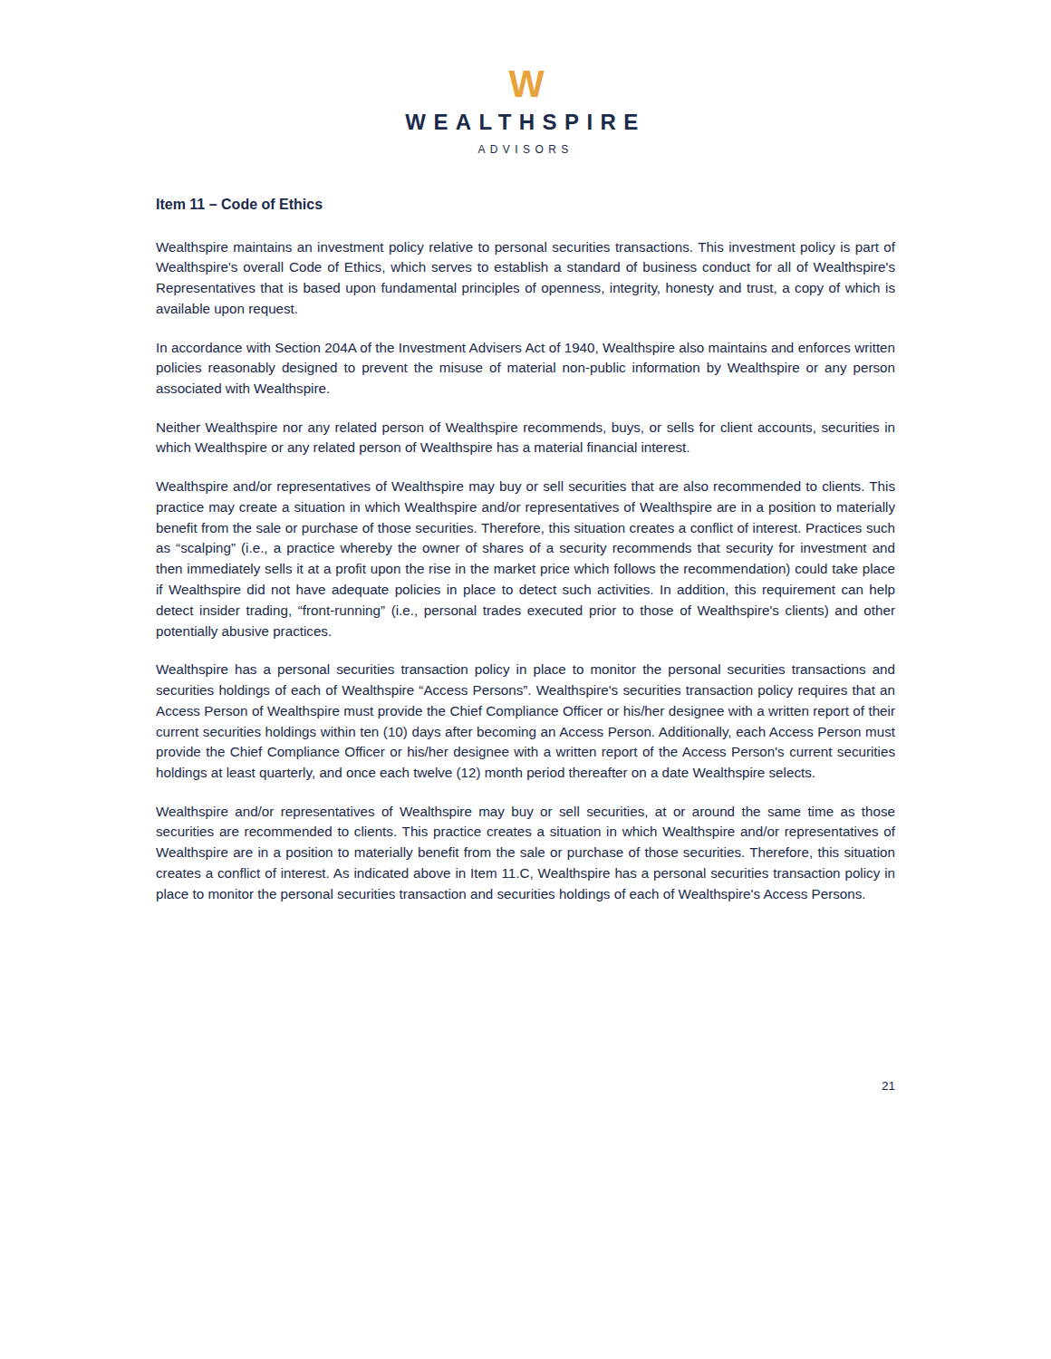W
WEALTHSPIRE
ADVISORS
Item 11 – Code of Ethics
Wealthspire maintains an investment policy relative to personal securities transactions. This investment policy is part of Wealthspire's overall Code of Ethics, which serves to establish a standard of business conduct for all of Wealthspire's Representatives that is based upon fundamental principles of openness, integrity, honesty and trust, a copy of which is available upon request.
In accordance with Section 204A of the Investment Advisers Act of 1940, Wealthspire also maintains and enforces written policies reasonably designed to prevent the misuse of material non-public information by Wealthspire or any person associated with Wealthspire.
Neither Wealthspire nor any related person of Wealthspire recommends, buys, or sells for client accounts, securities in which Wealthspire or any related person of Wealthspire has a material financial interest.
Wealthspire and/or representatives of Wealthspire may buy or sell securities that are also recommended to clients. This practice may create a situation in which Wealthspire and/or representatives of Wealthspire are in a position to materially benefit from the sale or purchase of those securities. Therefore, this situation creates a conflict of interest. Practices such as “scalping” (i.e., a practice whereby the owner of shares of a security recommends that security for investment and then immediately sells it at a profit upon the rise in the market price which follows the recommendation) could take place if Wealthspire did not have adequate policies in place to detect such activities. In addition, this requirement can help detect insider trading, “front-running” (i.e., personal trades executed prior to those of Wealthspire's clients) and other potentially abusive practices.
Wealthspire has a personal securities transaction policy in place to monitor the personal securities transactions and securities holdings of each of Wealthspire “Access Persons”. Wealthspire's securities transaction policy requires that an Access Person of Wealthspire must provide the Chief Compliance Officer or his/her designee with a written report of their current securities holdings within ten (10) days after becoming an Access Person. Additionally, each Access Person must provide the Chief Compliance Officer or his/her designee with a written report of the Access Person's current securities holdings at least quarterly, and once each twelve (12) month period thereafter on a date Wealthspire selects.
Wealthspire and/or representatives of Wealthspire may buy or sell securities, at or around the same time as those securities are recommended to clients. This practice creates a situation in which Wealthspire and/or representatives of Wealthspire are in a position to materially benefit from the sale or purchase of those securities. Therefore, this situation creates a conflict of interest. As indicated above in Item 11.C, Wealthspire has a personal securities transaction policy in place to monitor the personal securities transaction and securities holdings of each of Wealthspire's Access Persons.
21